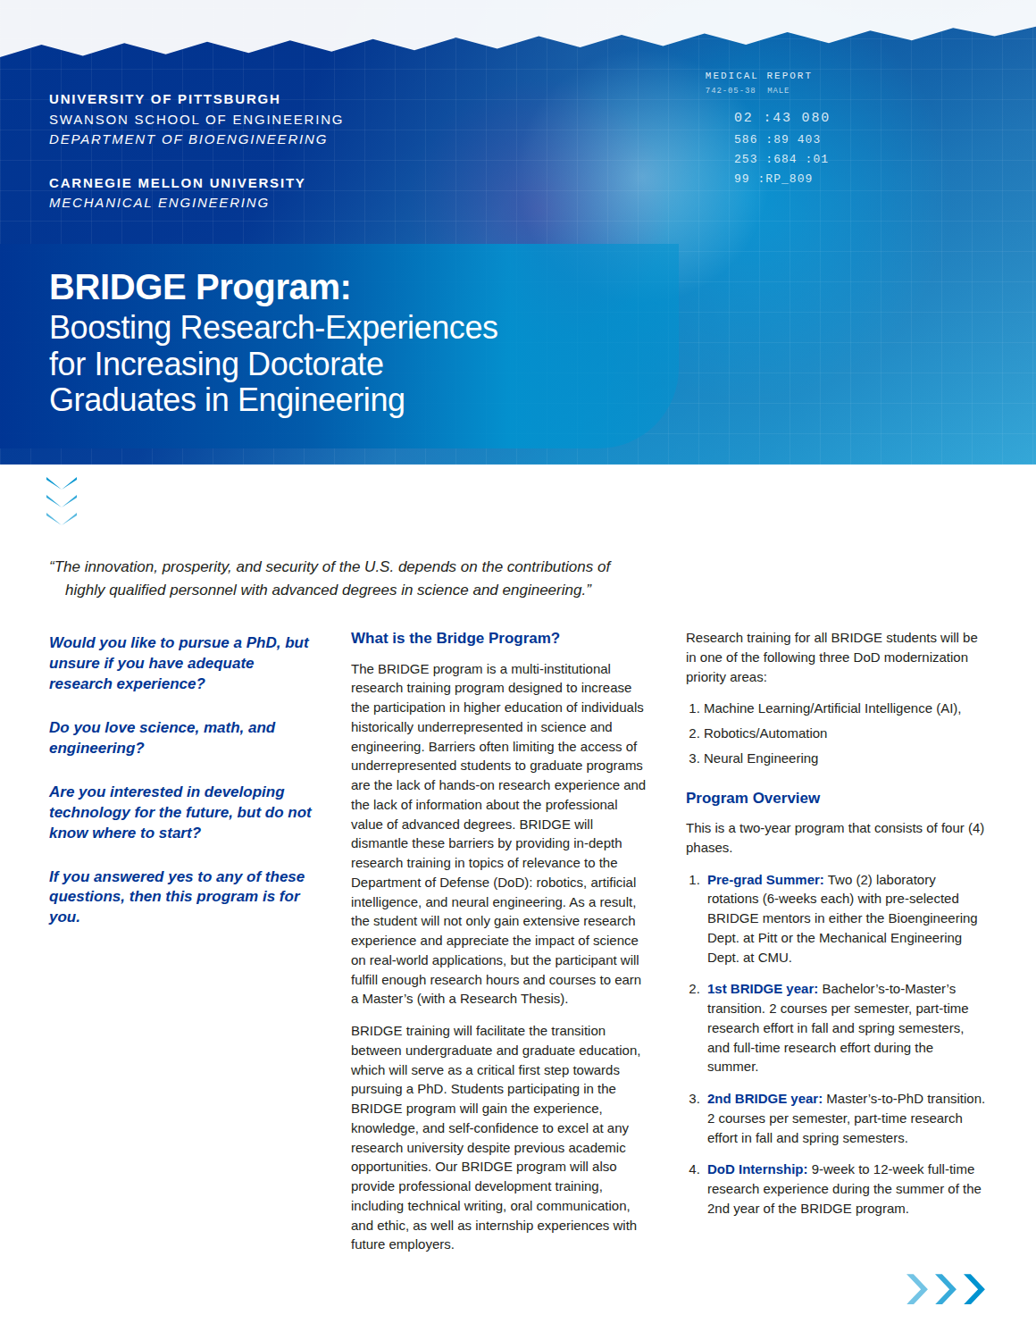Medical Report 742-05-38 MALE
02 :43 080
586 :89 403
253 :684 :01
99 :RP_809
University of Pittsburgh
Swanson School of Engineering
Department of Bioengineering
Carnegie Mellon University
Mechanical Engineering
BRIDGE Program: Boosting Research-Experiences
for Increasing Doctorate
Graduates in Engineering
“The innovation, prosperity, and security of the U.S. depends on the contributions of highly qualified personnel with advanced degrees in science and engineering.”
Would you like to pursue a PhD, but unsure if you have adequate research experience?
Do you love science, math, and engineering?
Are you interested in developing technology for the future, but do not know where to start?
If you answered yes to any of these questions, then this program is for you.
What is the Bridge Program?
The BRIDGE program is a multi-institutional research training program designed to increase the participation in higher education of individuals historically underrepresented in science and engineering. Barriers often limiting the access of underrepresented students to graduate programs are the lack of hands-on research experience and the lack of information about the professional value of advanced degrees. BRIDGE will dismantle these barriers by providing in-depth research training in topics of relevance to the Department of Defense (DoD): robotics, artificial intelligence, and neural engineering. As a result, the student will not only gain extensive research experience and appreciate the impact of science on real-world applications, but the participant will fulfill enough research hours and courses to earn a Master’s (with a Research Thesis).
BRIDGE training will facilitate the transition between undergraduate and graduate education, which will serve as a critical first step towards pursuing a PhD. Students participating in the BRIDGE program will gain the experience, knowledge, and self-confidence to excel at any research university despite previous academic opportunities. Our BRIDGE program will also provide professional development training, including technical writing, oral communication, and ethic, as well as internship experiences with future employers.
Research training for all BRIDGE students will be in one of the following three DoD modernization priority areas:
Machine Learning/Artificial Intelligence (AI),
Robotics/Automation
Neural Engineering
Program Overview
This is a two-year program that consists of four (4) phases.
Pre-grad Summer: Two (2) laboratory rotations (6-weeks each) with pre-selected BRIDGE mentors in either the Bioengineering Dept. at Pitt or the Mechanical Engineering Dept. at CMU.
1st BRIDGE year: Bachelor’s-to-Master’s transition. 2 courses per semester, part-time research effort in fall and spring semesters, and full-time research effort during the summer.
2nd BRIDGE year: Master’s-to-PhD transition. 2 courses per semester, part-time research effort in fall and spring semesters.
DoD Internship: 9-week to 12-week full-time research experience during the summer of the 2nd year of the BRIDGE program.